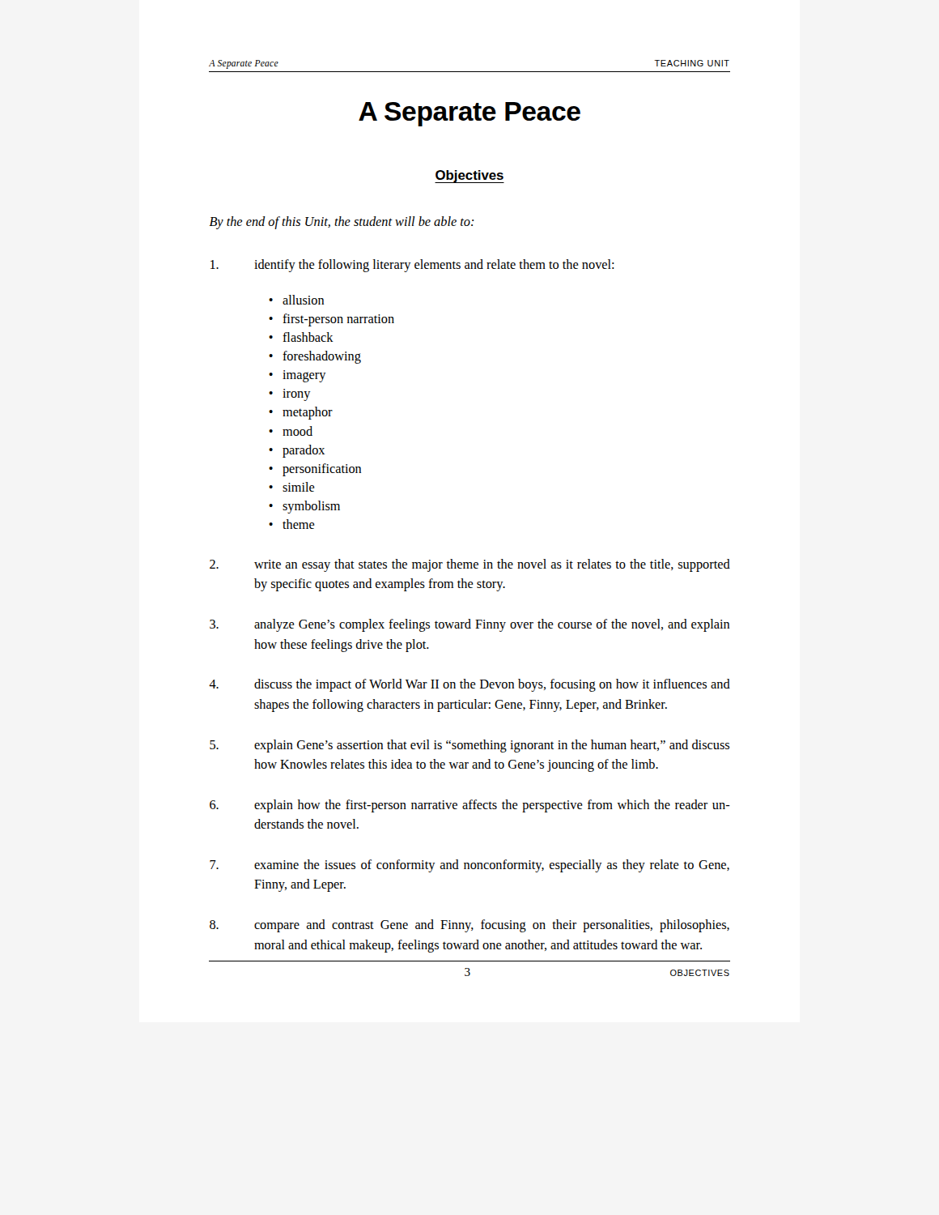A Separate Peace TEACHING UNIT
A Separate Peace
Objectives
By the end of this Unit, the student will be able to:
identify the following literary elements and relate them to the novel:
allusion
first-person narration
flashback
foreshadowing
imagery
irony
metaphor
mood
paradox
personification
simile
symbolism
theme
write an essay that states the major theme in the novel as it relates to the title, supported by specific quotes and examples from the story.
analyze Gene’s complex feelings toward Finny over the course of the novel, and explain how these feelings drive the plot.
discuss the impact of World War II on the Devon boys, focusing on how it influences and shapes the following characters in particular: Gene, Finny, Leper, and Brinker.
explain Gene’s assertion that evil is “something ignorant in the human heart,” and discuss how Knowles relates this idea to the war and to Gene’s jouncing of the limb.
explain how the first-person narrative affects the perspective from which the reader understands the novel.
examine the issues of conformity and nonconformity, especially as they relate to Gene, Finny, and Leper.
compare and contrast Gene and Finny, focusing on their personalities, philosophies, moral and ethical makeup, feelings toward one another, and attitudes toward the war.
3 OBJECTIVES